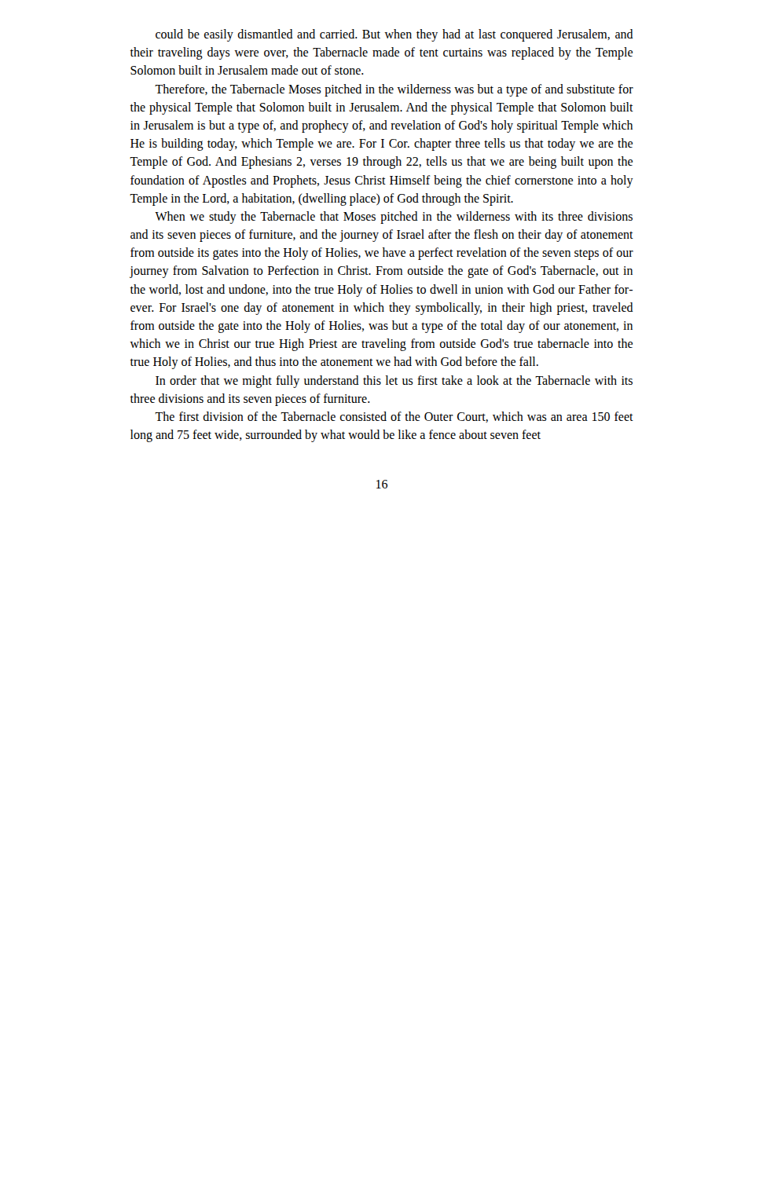could be easily dismantled and carried. But when they had at last conquered Jerusalem, and their traveling days were over, the Tabernacle made of tent curtains was replaced by the Temple Solomon built in Jerusalem made out of stone.
Therefore, the Tabernacle Moses pitched in the wilderness was but a type of and substitute for the physical Temple that Solomon built in Jerusalem. And the physical Temple that Solomon built in Jerusalem is but a type of, and prophecy of, and revelation of God's holy spiritual Temple which He is building today, which Temple we are. For I Cor. chapter three tells us that today we are the Temple of God. And Ephesians 2, verses 19 through 22, tells us that we are being built upon the foundation of Apostles and Prophets, Jesus Christ Himself being the chief cornerstone into a holy Temple in the Lord, a habitation, (dwelling place) of God through the Spirit.
When we study the Tabernacle that Moses pitched in the wilderness with its three divisions and its seven pieces of furniture, and the journey of Israel after the flesh on their day of atonement from outside its gates into the Holy of Holies, we have a perfect revelation of the seven steps of our journey from Salvation to Perfection in Christ. From outside the gate of God's Tabernacle, out in the world, lost and undone, into the true Holy of Holies to dwell in union with God our Father forever. For Israel's one day of atonement in which they symbolically, in their high priest, traveled from outside the gate into the Holy of Holies, was but a type of the total day of our atonement, in which we in Christ our true High Priest are traveling from outside God's true tabernacle into the true Holy of Holies, and thus into the atonement we had with God before the fall.
In order that we might fully understand this let us first take a look at the Tabernacle with its three divisions and its seven pieces of furniture.
The first division of the Tabernacle consisted of the Outer Court, which was an area 150 feet long and 75 feet wide, surrounded by what would be like a fence about seven feet
16